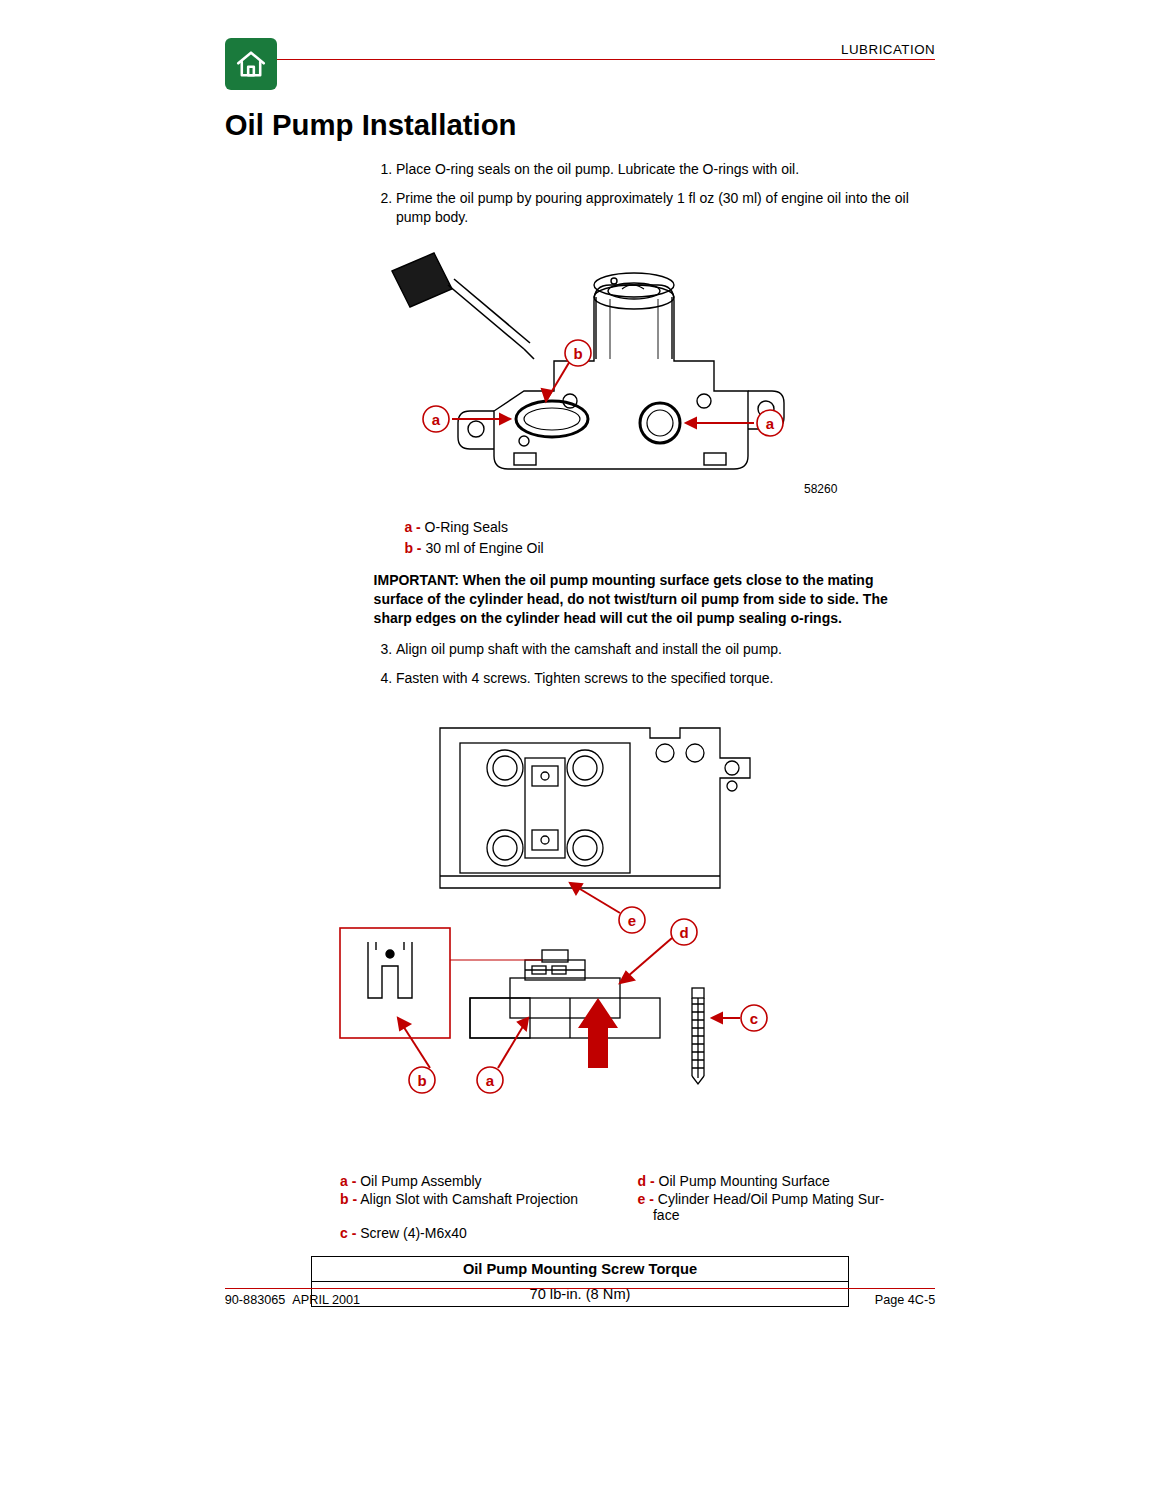LUBRICATION
Oil Pump Installation
Place O-ring seals on the oil pump. Lubricate the O-rings with oil.
Prime the oil pump by pouring approximately 1 fl oz (30 ml) of engine oil into the oil pump body.
a b a 58260
a - O-Ring Seals
b - 30 ml of Engine Oil
IMPORTANT: When the oil pump mounting surface gets close to the mating surface of the cylinder head, do not twist/turn oil pump from side to side. The sharp edges on the cylinder head will cut the oil pump sealing o-rings.
Align oil pump shaft with the camshaft and install the oil pump.
Fasten with 4 screws. Tighten screws to the specified torque.
e d c a b
| a - Oil Pump Assembly | d - Oil Pump Mounting Surface |
| b - Align Slot with Camshaft Projection | e - Cylinder Head/Oil Pump Mating Sur- face |
| c - Screw (4)-M6x40 | |
| Oil Pump Mounting Screw Torque |
| --- |
| 70 lb-in. (8 Nm) |
90-883065 APRIL 2001
Page 4C-5